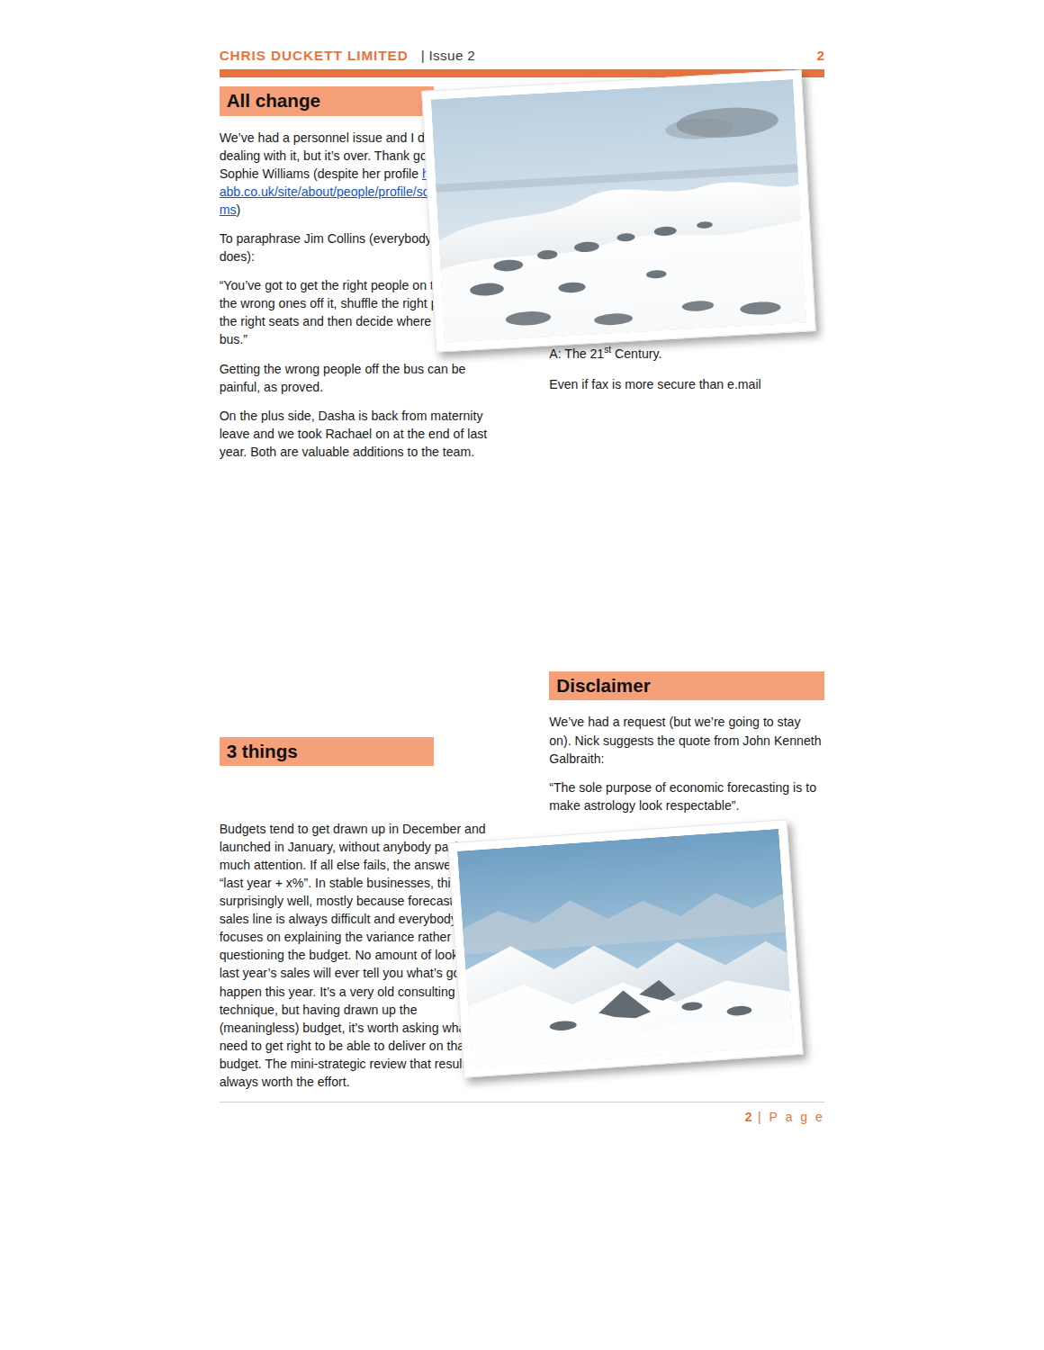CHRIS DUCKETT LIMITED | Issue 2
2
All change
We’ve had a personnel issue and I didn’t enjoy dealing with it, but it’s over. Thank goodness for Sophie Williams (despite her profile http://www.gabb.co.uk/site/about/people/profile/sophie.williams)
To paraphrase Jim Collins (everybody else does):
“You’ve got to get the right people on the bus, the wrong ones off it, shuffle the right people into the right seats and then decide where to take the bus.”
Getting the wrong people off the bus can be painful, as proved.
On the plus side, Dasha is back from maternity leave and we took Rachael on at the end of last year. Both are valuable additions to the team.
3 things
Budgets tend to get drawn up in December and launched in January, without anybody paying much attention. If all else fails, the answer is “last year + x%”. In stable businesses, this works surprisingly well, mostly because forecasting the sales line is always difficult and everybody then focuses on explaining the variance rather than questioning the budget. No amount of looking at last year’s sales will ever tell you what’s going to happen this year. It’s a very old consulting technique, but having drawn up the (meaningless) budget, it’s worth asking what you need to get right to be able to deliver on that budget. The mini-strategic review that results is always worth the effort.
When dealing with farmers:
Q: Could you fax over a copy?
A: No, I can’t fax because of where I live.
Q: Where do you live?
A: The 21st Century.
Even if fax is more secure than e.mail
Disclaimer
We’ve had a request (but we’re going to stay on). Nick suggests the quote from John Kenneth Galbraith:
“The sole purpose of economic forecasting is to make astrology look respectable”.
2 | P a g e